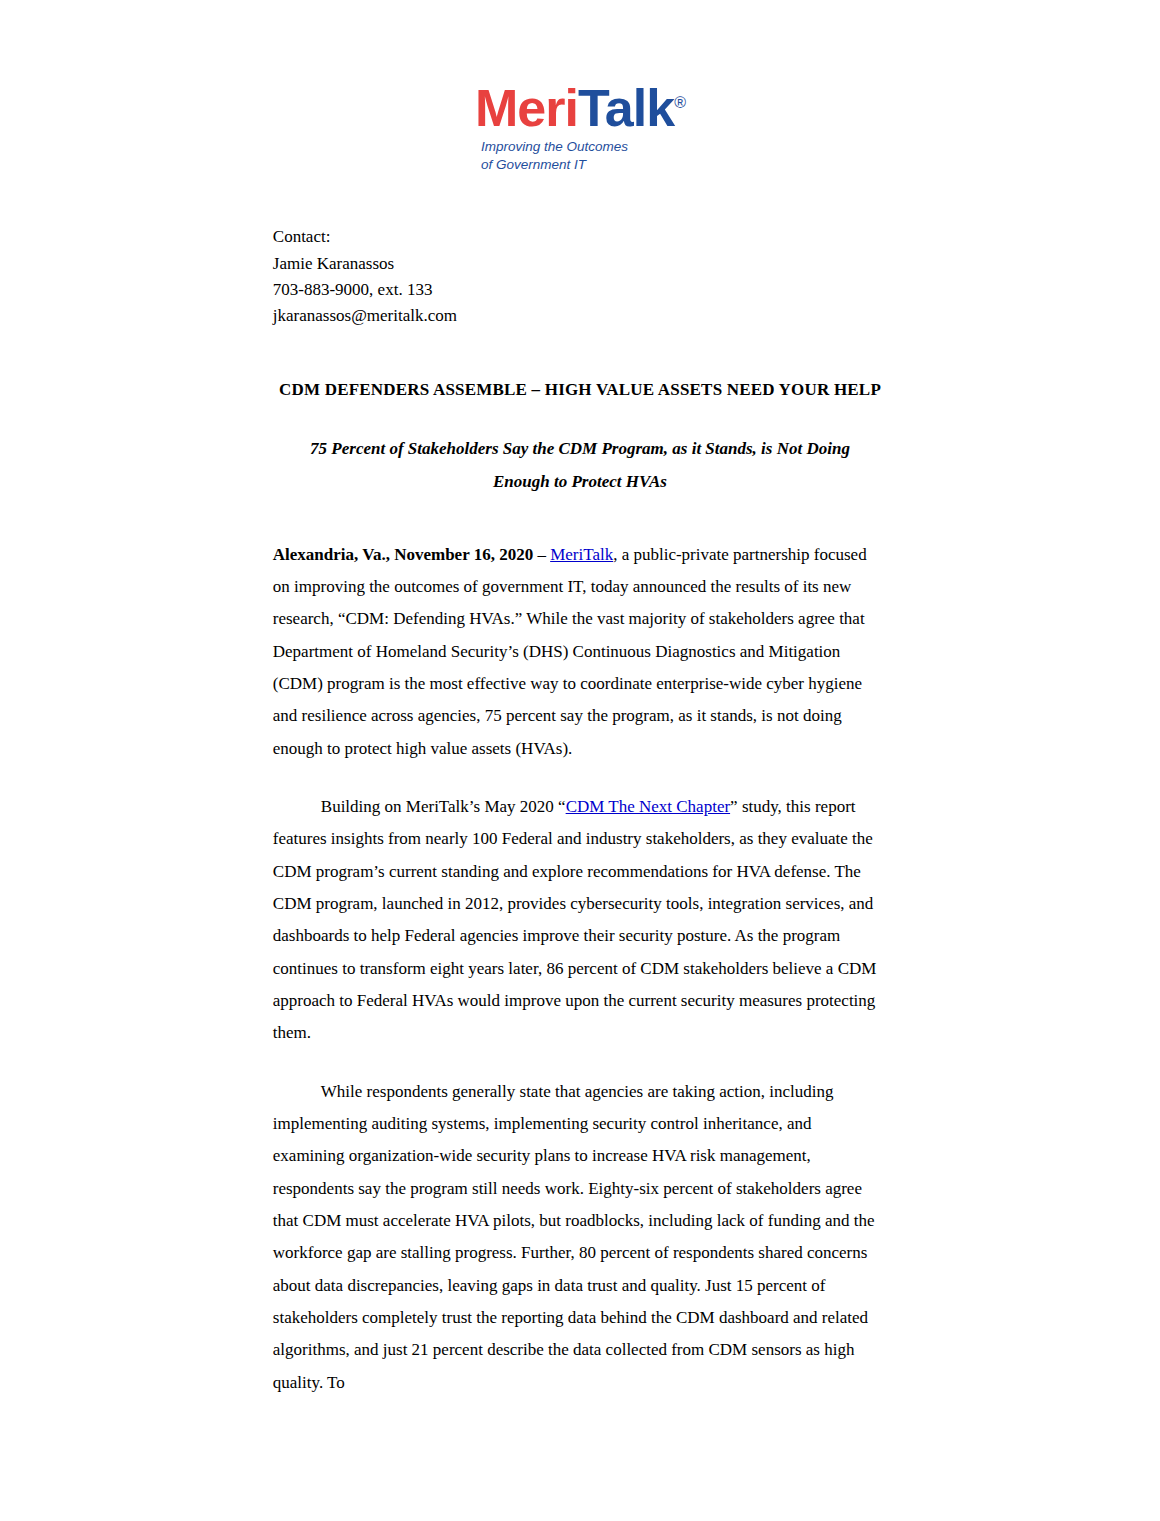Meri Talk®
Improving the Outcomes
of Government IT
Contact:
Jamie Karanassos
703-883-9000, ext. 133
jkaranassos@meritalk.com
CDM Defenders Assemble – High Value Assets Need Your Help
75 Percent of Stakeholders Say the CDM Program, as it Stands, is Not Doing Enough to Protect HVAs
Alexandria, Va., November 16, 2020 – MeriTalk, a public-private partnership focused on improving the outcomes of government IT, today announced the results of its new research, “CDM: Defending HVAs.” While the vast majority of stakeholders agree that Department of Homeland Security’s (DHS) Continuous Diagnostics and Mitigation (CDM) program is the most effective way to coordinate enterprise-wide cyber hygiene and resilience across agencies, 75 percent say the program, as it stands, is not doing enough to protect high value assets (HVAs).
Building on MeriTalk’s May 2020 “CDM The Next Chapter” study, this report features insights from nearly 100 Federal and industry stakeholders, as they evaluate the CDM program’s current standing and explore recommendations for HVA defense. The CDM program, launched in 2012, provides cybersecurity tools, integration services, and dashboards to help Federal agencies improve their security posture. As the program continues to transform eight years later, 86 percent of CDM stakeholders believe a CDM approach to Federal HVAs would improve upon the current security measures protecting them.
While respondents generally state that agencies are taking action, including implementing auditing systems, implementing security control inheritance, and examining organization-wide security plans to increase HVA risk management, respondents say the program still needs work. Eighty-six percent of stakeholders agree that CDM must accelerate HVA pilots, but roadblocks, including lack of funding and the workforce gap are stalling progress. Further, 80 percent of respondents shared concerns about data discrepancies, leaving gaps in data trust and quality. Just 15 percent of stakeholders completely trust the reporting data behind the CDM dashboard and related algorithms, and just 21 percent describe the data collected from CDM sensors as high quality. To